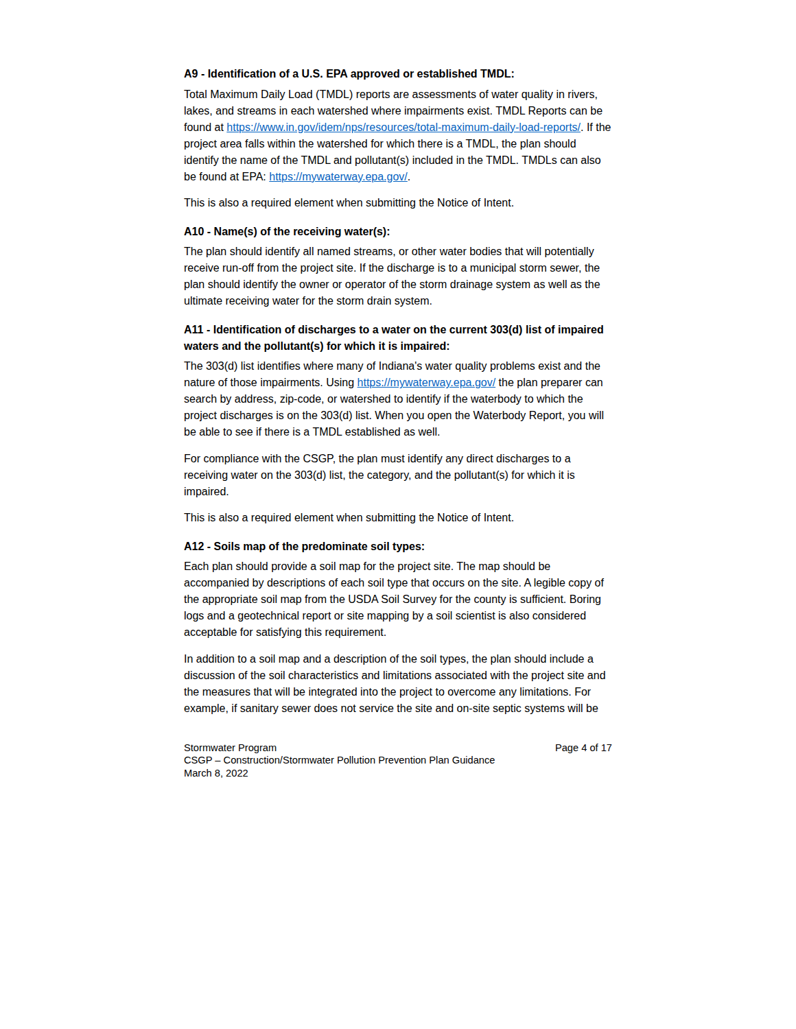A9 - Identification of a U.S. EPA approved or established TMDL:
Total Maximum Daily Load (TMDL) reports are assessments of water quality in rivers, lakes, and streams in each watershed where impairments exist. TMDL Reports can be found at https://www.in.gov/idem/nps/resources/total-maximum-daily-load-reports/. If the project area falls within the watershed for which there is a TMDL, the plan should identify the name of the TMDL and pollutant(s) included in the TMDL. TMDLs can also be found at EPA: https://mywaterway.epa.gov/.
This is also a required element when submitting the Notice of Intent.
A10 - Name(s) of the receiving water(s):
The plan should identify all named streams, or other water bodies that will potentially receive run-off from the project site. If the discharge is to a municipal storm sewer, the plan should identify the owner or operator of the storm drainage system as well as the ultimate receiving water for the storm drain system.
A11 - Identification of discharges to a water on the current 303(d) list of impaired waters and the pollutant(s) for which it is impaired:
The 303(d) list identifies where many of Indiana's water quality problems exist and the nature of those impairments. Using https://mywaterway.epa.gov/ the plan preparer can search by address, zip-code, or watershed to identify if the waterbody to which the project discharges is on the 303(d) list. When you open the Waterbody Report, you will be able to see if there is a TMDL established as well.
For compliance with the CSGP, the plan must identify any direct discharges to a receiving water on the 303(d) list, the category, and the pollutant(s) for which it is impaired.
This is also a required element when submitting the Notice of Intent.
A12 - Soils map of the predominate soil types:
Each plan should provide a soil map for the project site. The map should be accompanied by descriptions of each soil type that occurs on the site. A legible copy of the appropriate soil map from the USDA Soil Survey for the county is sufficient. Boring logs and a geotechnical report or site mapping by a soil scientist is also considered acceptable for satisfying this requirement.
In addition to a soil map and a description of the soil types, the plan should include a discussion of the soil characteristics and limitations associated with the project site and the measures that will be integrated into the project to overcome any limitations. For example, if sanitary sewer does not service the site and on-site septic systems will be
Stormwater Program
CSGP – Construction/Stormwater Pollution Prevention Plan Guidance
March 8, 2022
Page 4 of 17